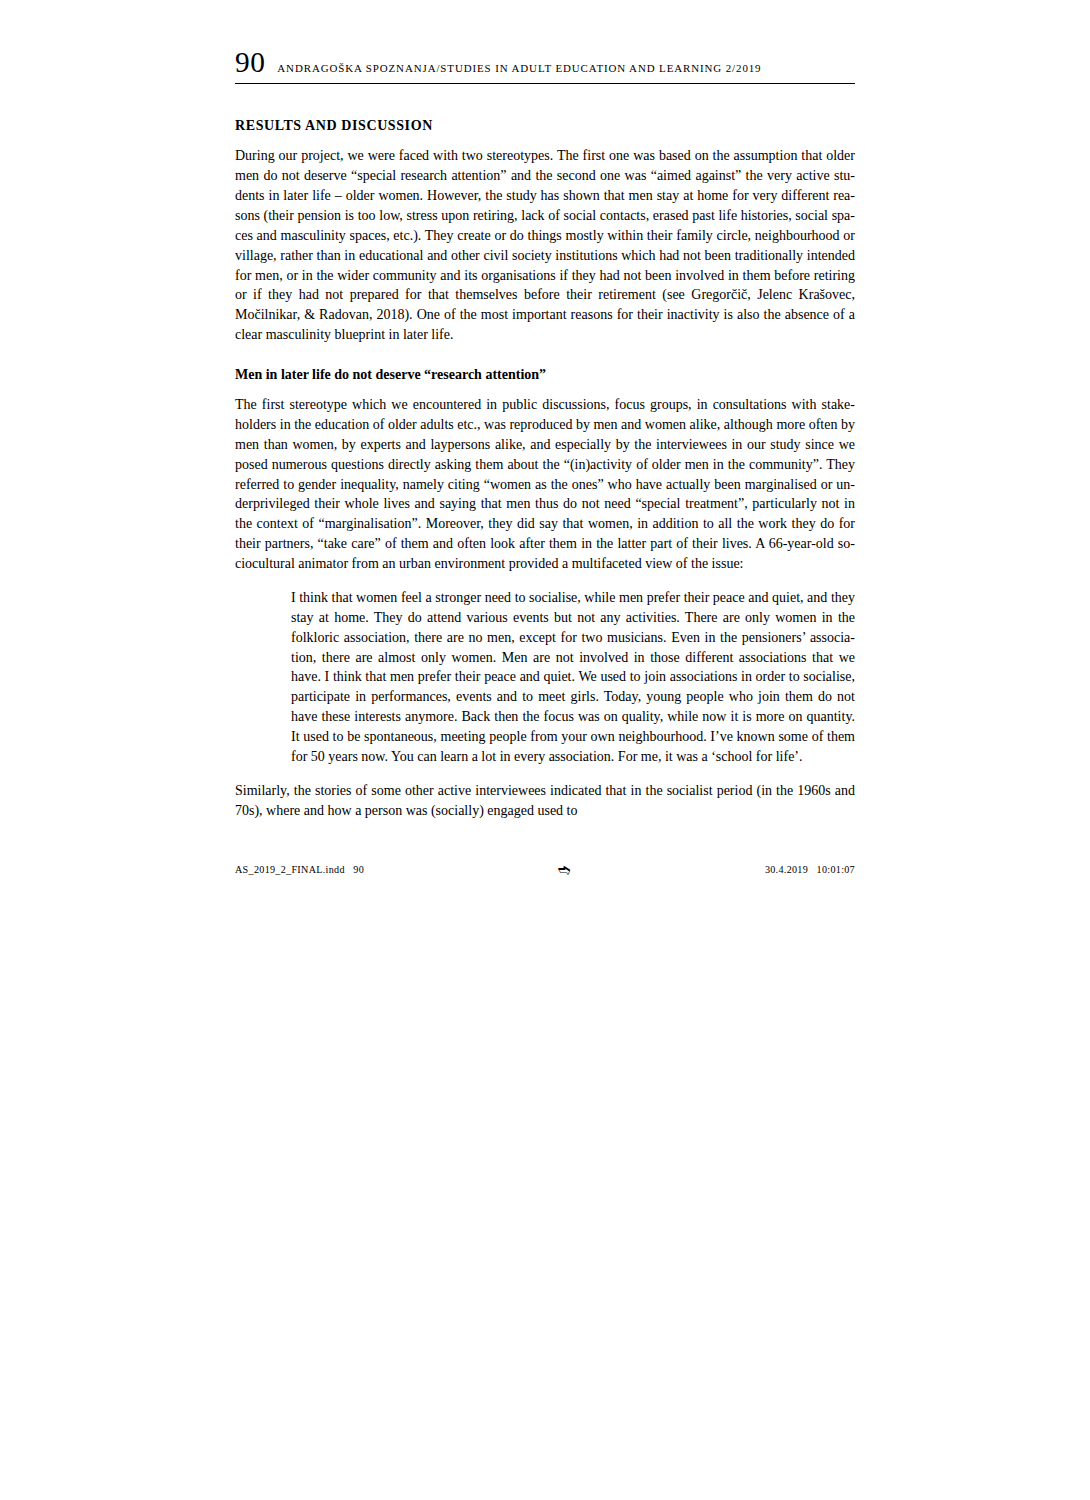90 Andragoška spoznanja/Studies in Adult Education and Learning 2/2019
Results and discussion
During our project, we were faced with two stereotypes. The first one was based on the assumption that older men do not deserve “special research attention” and the second one was “aimed against” the very active students in later life – older women. However, the study has shown that men stay at home for very different reasons (their pension is too low, stress upon retiring, lack of social contacts, erased past life histories, social spaces and masculinity spaces, etc.). They create or do things mostly within their family circle, neighbourhood or village, rather than in educational and other civil society institutions which had not been traditionally intended for men, or in the wider community and its organisations if they had not been involved in them before retiring or if they had not prepared for that themselves before their retirement (see Gregorčič, Jelenc Krašovec, Močilnikar, & Radovan, 2018). One of the most important reasons for their inactivity is also the absence of a clear masculinity blueprint in later life.
Men in later life do not deserve “research attention”
The first stereotype which we encountered in public discussions, focus groups, in consultations with stakeholders in the education of older adults etc., was reproduced by men and women alike, although more often by men than women, by experts and laypersons alike, and especially by the interviewees in our study since we posed numerous questions directly asking them about the “(in)activity of older men in the community”. They referred to gender inequality, namely citing “women as the ones” who have actually been marginalised or underprivileged their whole lives and saying that men thus do not need “special treatment”, particularly not in the context of “marginalisation”. Moreover, they did say that women, in addition to all the work they do for their partners, “take care” of them and often look after them in the latter part of their lives. A 66-year-old sociocultural animator from an urban environment provided a multifaceted view of the issue:
I think that women feel a stronger need to socialise, while men prefer their peace and quiet, and they stay at home. They do attend various events but not any activities. There are only women in the folkloric association, there are no men, except for two musicians. Even in the pensioners’ association, there are almost only women. Men are not involved in those different associations that we have. I think that men prefer their peace and quiet. We used to join associations in order to socialise, participate in performances, events and to meet girls. Today, young people who join them do not have these interests anymore. Back then the focus was on quality, while now it is more on quantity. It used to be spontaneous, meeting people from your own neighbourhood. I’ve known some of them for 50 years now. You can learn a lot in every association. For me, it was a ‘school for life’.
Similarly, the stories of some other active interviewees indicated that in the socialist period (in the 1960s and 70s), where and how a person was (socially) engaged used to
AS_2019_2_FINAL.indd 90 ➬ 30.4.2019 10:01:07